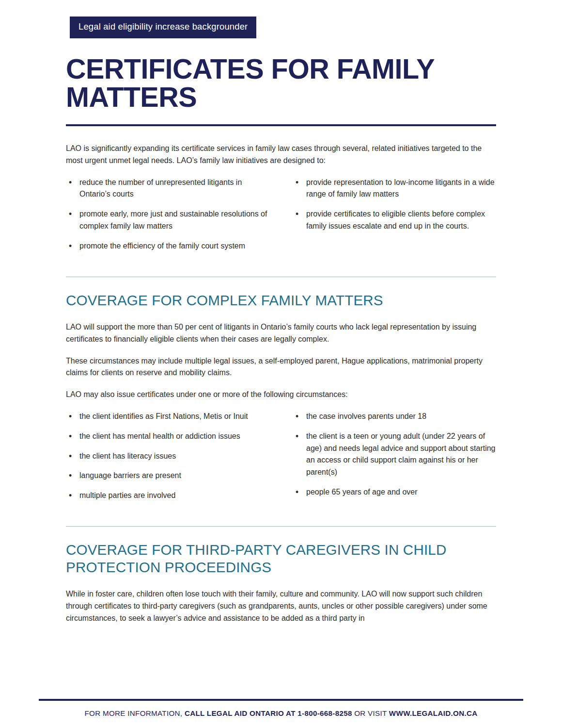Legal aid eligibility increase backgrounder
Certificates for family matters
LAO is significantly expanding its certificate services in family law cases through several, related initiatives targeted to the most urgent unmet legal needs. LAO’s family law initiatives are designed to:
reduce the number of unrepresented litigants in Ontario’s courts
promote early, more just and sustainable resolutions of complex family law matters
promote the efficiency of the family court system
provide representation to low-income litigants in a wide range of family law matters
provide certificates to eligible clients before complex family issues escalate and end up in the courts.
Coverage for complex family matters
LAO will support the more than 50 per cent of litigants in Ontario’s family courts who lack legal representation by issuing certificates to financially eligible clients when their cases are legally complex.
These circumstances may include multiple legal issues, a self-employed parent, Hague applications, matrimonial property claims for clients on reserve and mobility claims.
LAO may also issue certificates under one or more of the following circumstances:
the client identifies as First Nations, Metis or Inuit
the client has mental health or addiction issues
the client has literacy issues
language barriers are present
multiple parties are involved
the case involves parents under 18
the client is a teen or young adult (under 22 years of age) and needs legal advice and support about starting an access or child support claim against his or her parent(s)
people 65 years of age and over
Coverage for third-party caregivers in child protection proceedings
While in foster care, children often lose touch with their family, culture and community. LAO will now support such children through certificates to third-party caregivers (such as grandparents, aunts, uncles or other possible caregivers) under some circumstances, to seek a lawyer’s advice and assistance to be added as a third party in
FOR MORE INFORMATION, CALL LEGAL AID ONTARIO AT 1-800-668-8258 OR VISIT WWW.LEGALAID.ON.CA